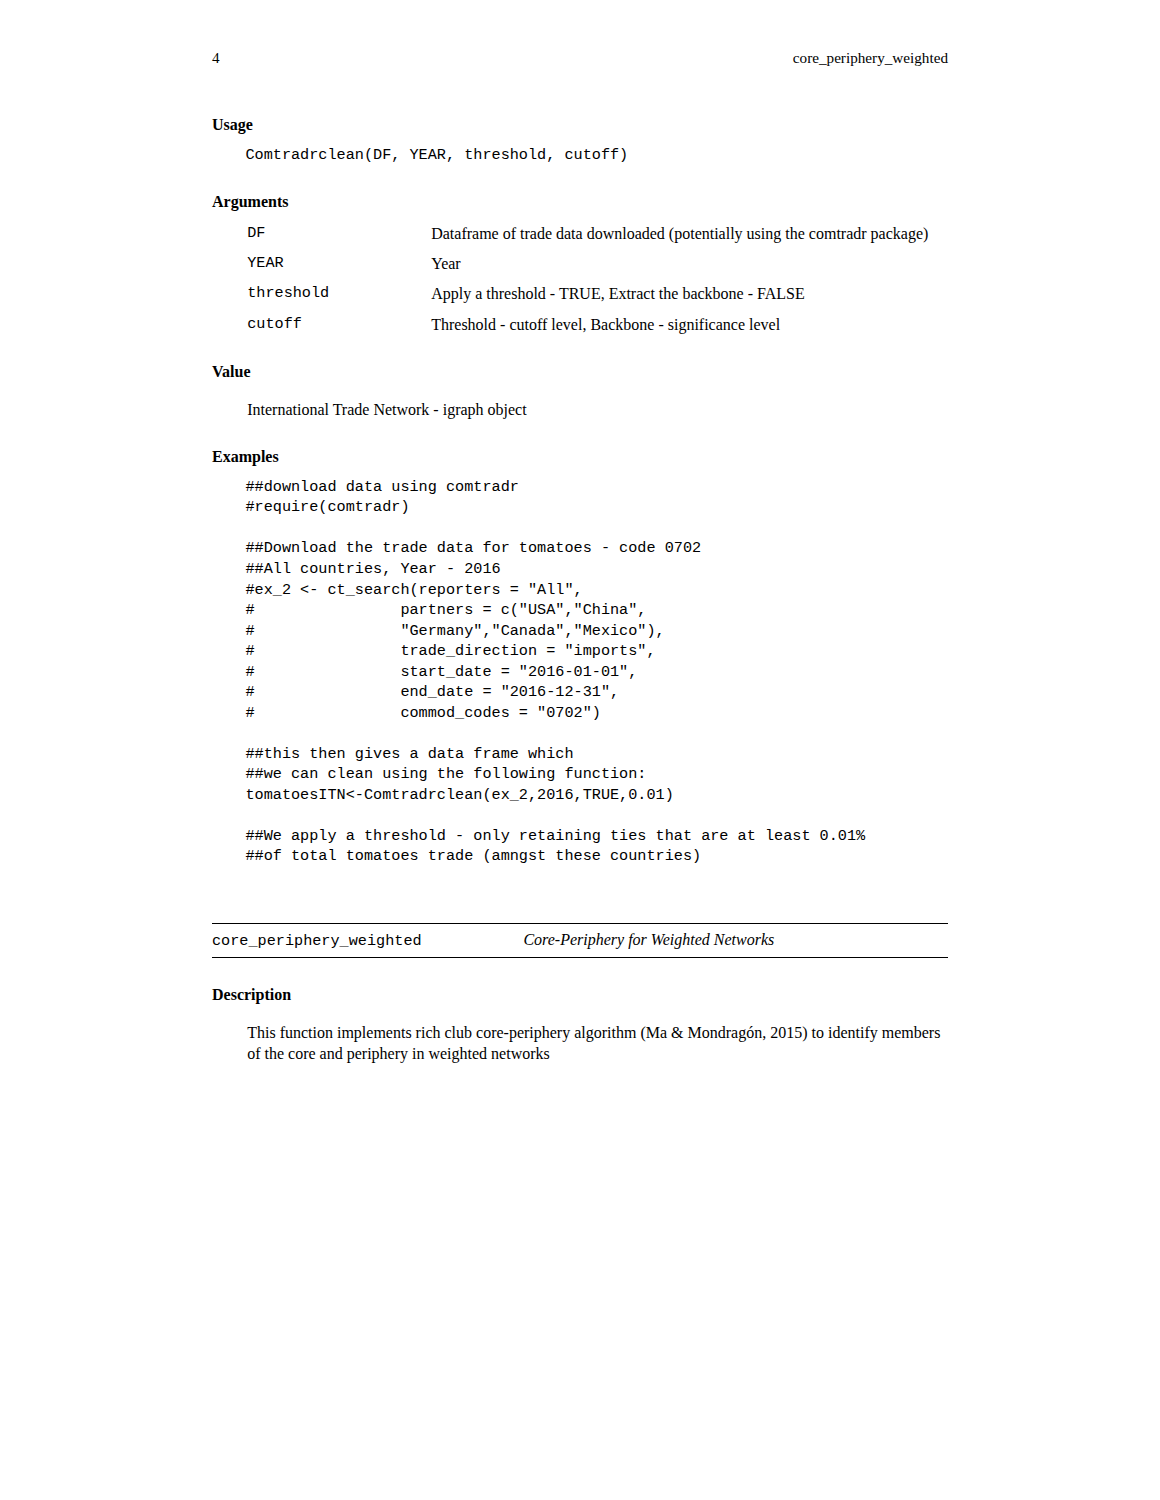4 core_periphery_weighted
Usage
Comtradrclean(DF, YEAR, threshold, cutoff)
Arguments
DF
Dataframe of trade data downloaded (potentially using the comtradr package)
YEAR
Year
threshold
Apply a threshold - TRUE, Extract the backbone - FALSE
cutoff
Threshold - cutoff level, Backbone - significance level
Value
International Trade Network - igraph object
Examples
##download data using comtradr
#require(comtradr)

##Download the trade data for tomatoes - code 0702
##All countries, Year - 2016
#ex_2 <- ct_search(reporters = "All",
#                partners = c("USA","China",
#                "Germany","Canada","Mexico"),
#                trade_direction = "imports",
#                start_date = "2016-01-01",
#                end_date = "2016-12-31",
#                commod_codes = "0702")

##this then gives a data frame which
##we can clean using the following function:
tomatoesITN<-Comtradrclean(ex_2,2016,TRUE,0.01)

##We apply a threshold - only retaining ties that are at least 0.01%
##of total tomatoes trade (amngst these countries)
core_periphery_weighted Core-Periphery for Weighted Networks
Description
This function implements rich club core-periphery algorithm (Ma & Mondragón, 2015) to identify members of the core and periphery in weighted networks